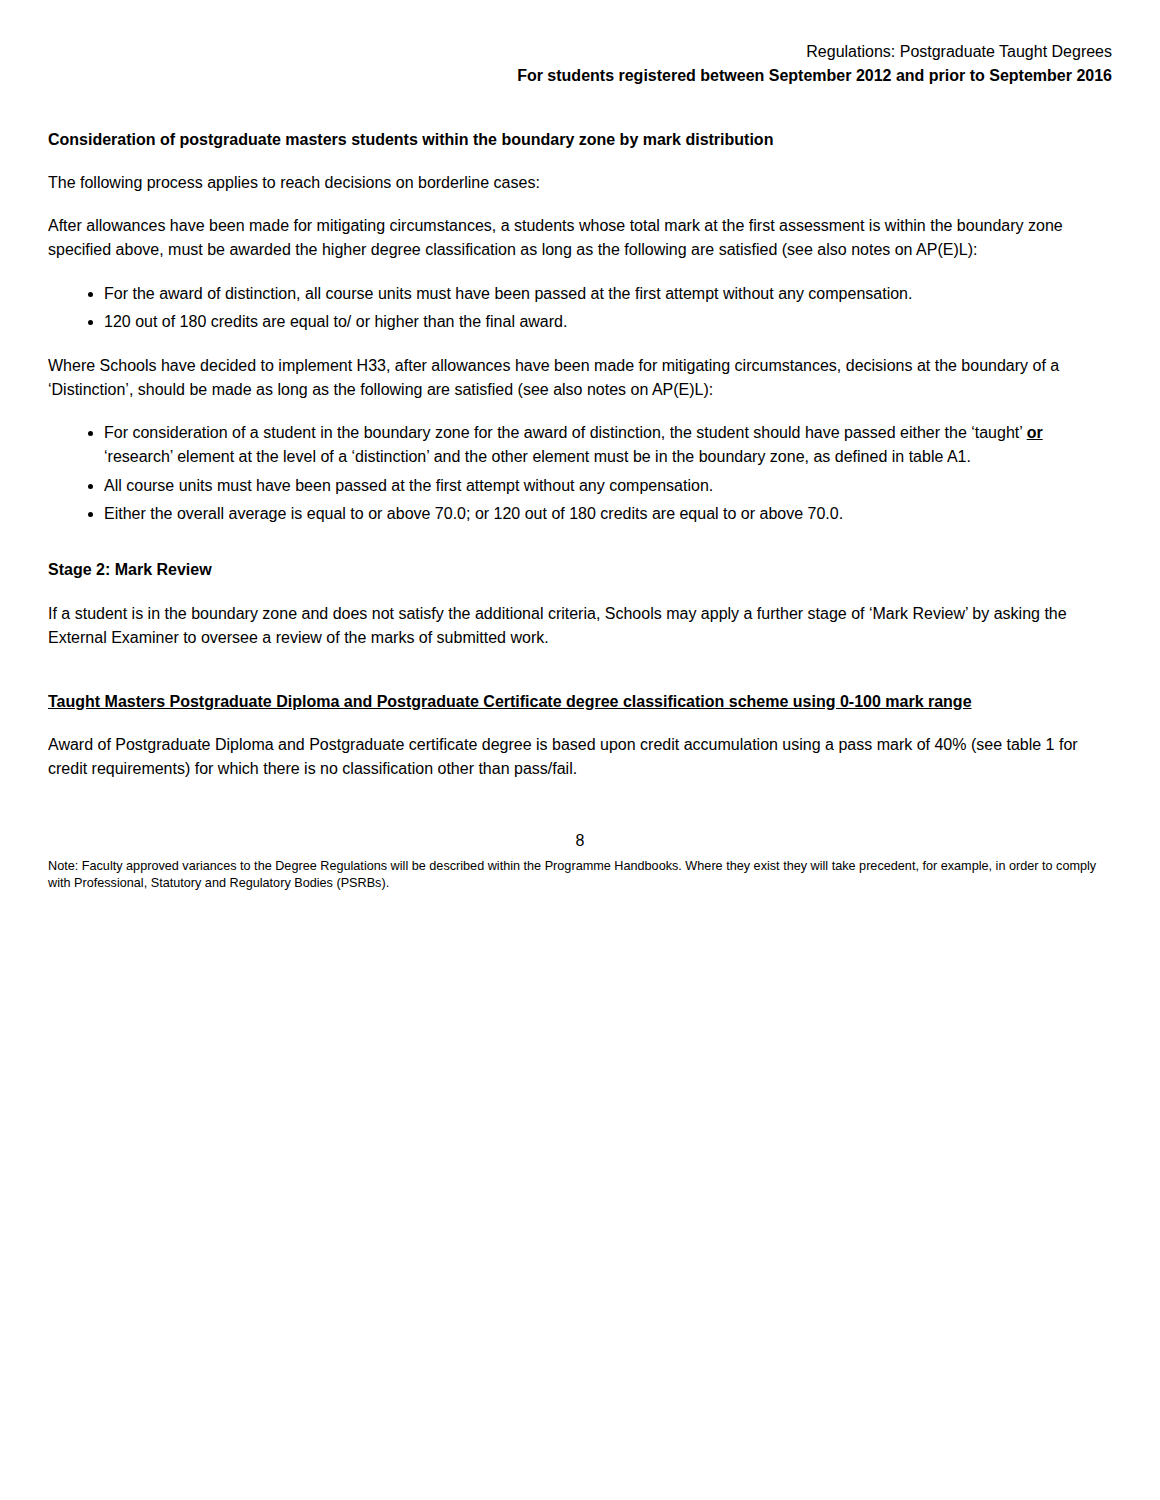Regulations: Postgraduate Taught Degrees
For students registered between September 2012 and prior to September 2016
Consideration of postgraduate masters students within the boundary zone by mark distribution
The following process applies to reach decisions on borderline cases:
After allowances have been made for mitigating circumstances, a students whose total mark at the first assessment is within the boundary zone specified above, must be awarded the higher degree classification as long as the following are satisfied (see also notes on AP(E)L):
For the award of distinction, all course units must have been passed at the first attempt without any compensation.
120 out of 180 credits are equal to/ or higher than the final award.
Where Schools have decided to implement H33, after allowances have been made for mitigating circumstances, decisions at the boundary of a ‘Distinction’, should be made as long as the following are satisfied (see also notes on AP(E)L):
For consideration of a student in the boundary zone for the award of distinction, the student should have passed either the ‘taught’ or ‘research’ element at the level of a ‘distinction’ and the other element must be in the boundary zone, as defined in table A1.
All course units must have been passed at the first attempt without any compensation.
Either the overall average is equal to or above 70.0; or 120 out of 180 credits are equal to or above 70.0.
Stage 2: Mark Review
If a student is in the boundary zone and does not satisfy the additional criteria, Schools may apply a further stage of ‘Mark Review’ by asking the External Examiner to oversee a review of the marks of submitted work.
Taught Masters Postgraduate Diploma and Postgraduate Certificate degree classification scheme using 0-100 mark range
Award of Postgraduate Diploma and Postgraduate certificate degree is based upon credit accumulation using a pass mark of 40% (see table 1 for credit requirements) for which there is no classification other than pass/fail.
8
Note: Faculty approved variances to the Degree Regulations will be described within the Programme Handbooks. Where they exist they will take precedent, for example, in order to comply with Professional, Statutory and Regulatory Bodies (PSRBs).